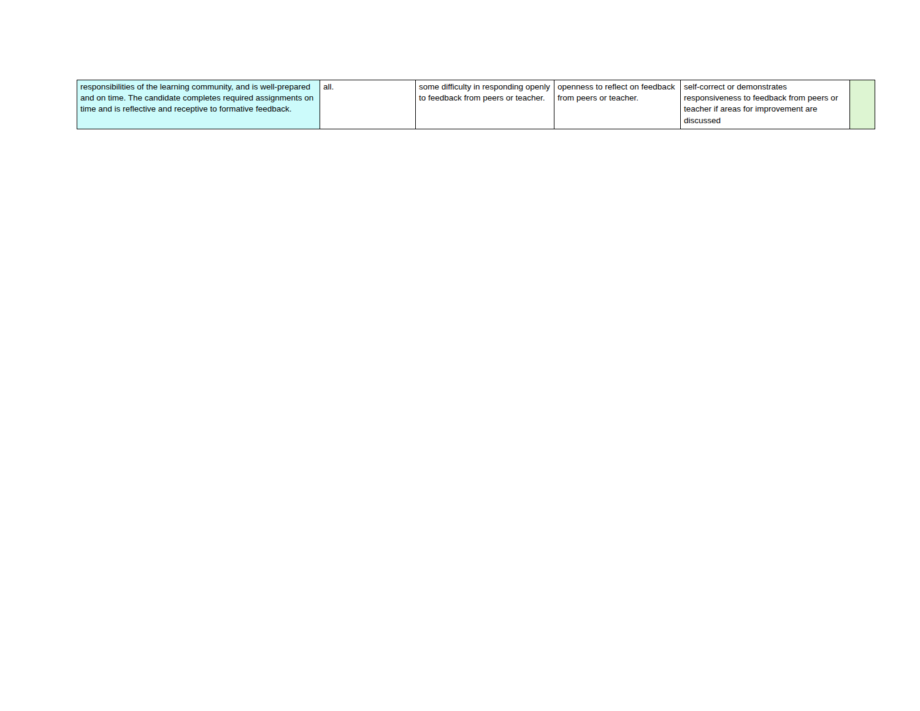| responsibilities of the learning community, and is well-prepared and on time. The candidate completes required assignments on time and is reflective and receptive to formative feedback. | all. | some difficulty in responding openly to feedback from peers or teacher. | openness to reflect on feedback from peers or teacher. | self-correct or demonstrates responsiveness to feedback from peers or teacher if areas for improvement are discussed | |